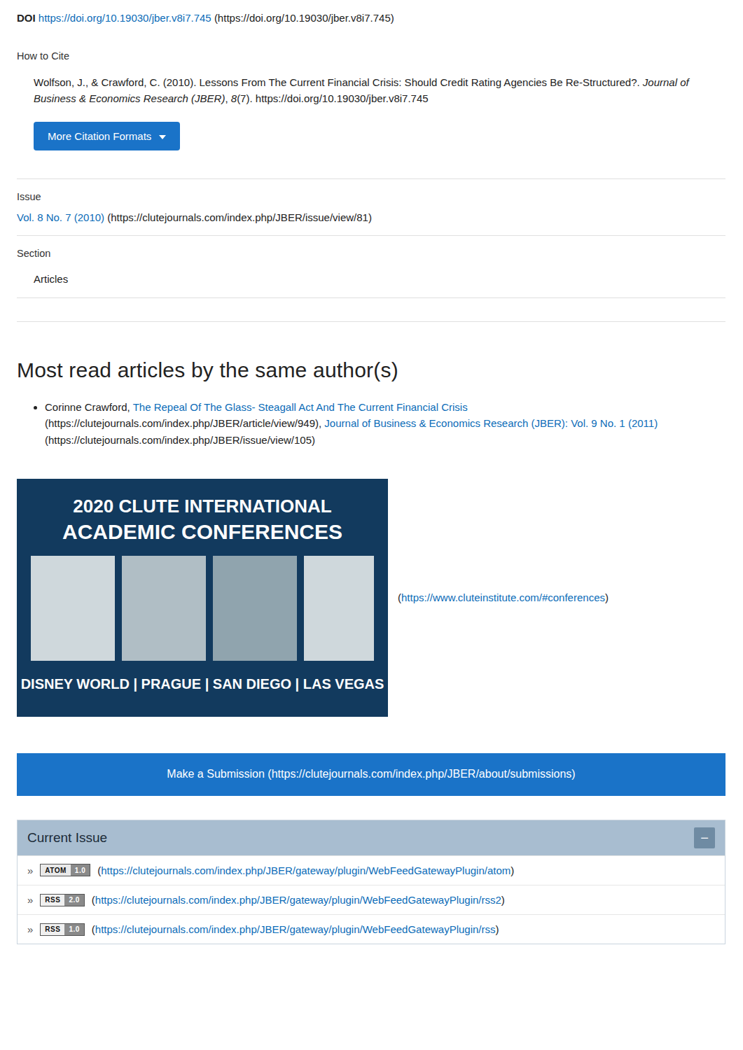DOI https://doi.org/10.19030/jber.v8i7.745 (https://doi.org/10.19030/jber.v8i7.745)
How to Cite
Wolfson, J., & Crawford, C. (2010). Lessons From The Current Financial Crisis: Should Credit Rating Agencies Be Re-Structured?. Journal of Business & Economics Research (JBER), 8(7). https://doi.org/10.19030/jber.v8i7.745
More Citation Formats
Issue
Vol. 8 No. 7 (2010) (https://clutejournals.com/index.php/JBER/issue/view/81)
Section
Articles
Most read articles by the same author(s)
Corinne Crawford, The Repeal Of The Glass- Steagall Act And The Current Financial Crisis (https://clutejournals.com/index.php/JBER/article/view/949), Journal of Business & Economics Research (JBER): Vol. 9 No. 1 (2011) (https://clutejournals.com/index.php/JBER/issue/view/105)
(https://www.cluteinstitute.com/#conferences)
Make a Submission (https://clutejournals.com/index.php/JBER/about/submissions)
Current Issue −
» ATOM 1.0 (https://clutejournals.com/index.php/JBER/gateway/plugin/WebFeedGatewayPlugin/atom)
» RSS 2.0 (https://clutejournals.com/index.php/JBER/gateway/plugin/WebFeedGatewayPlugin/rss2)
» RSS 1.0 (https://clutejournals.com/index.php/JBER/gateway/plugin/WebFeedGatewayPlugin/rss)